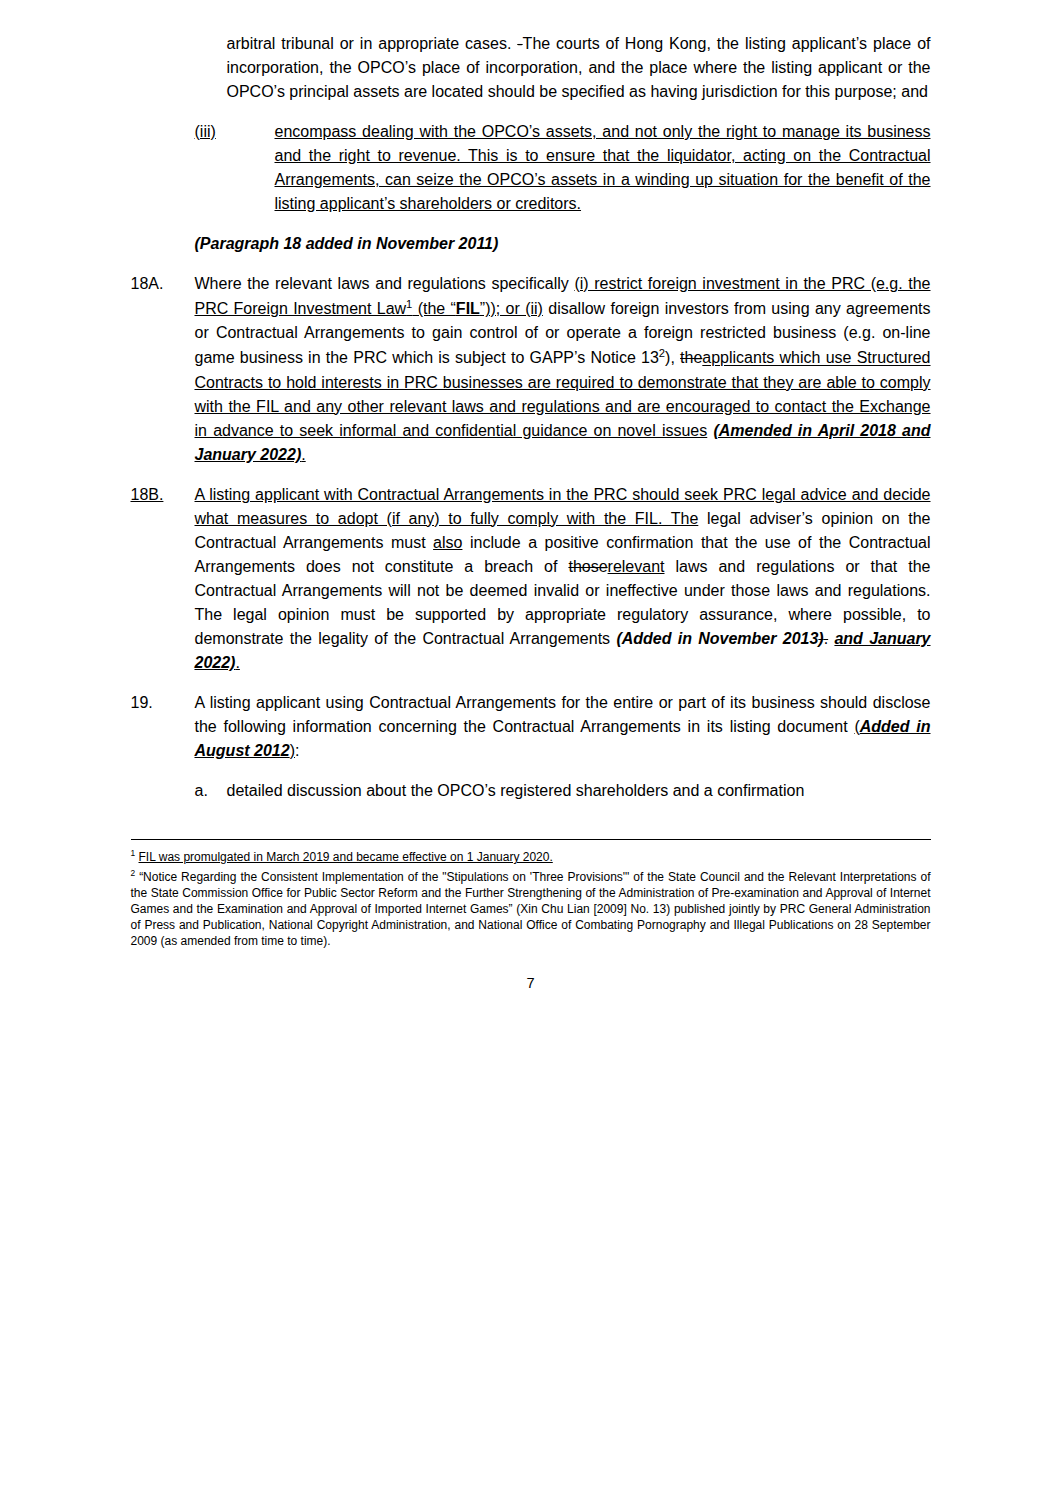arbitral tribunal or in appropriate cases. -The courts of Hong Kong, the listing applicant’s place of incorporation, the OPCO’s place of incorporation, and the place where the listing applicant or the OPCO’s principal assets are located should be specified as having jurisdiction for this purpose; and
(iii)
encompass dealing with the OPCO’s assets, and not only the right to manage its business and the right to revenue. This is to ensure that the liquidator, acting on the Contractual Arrangements, can seize the OPCO’s assets in a winding up situation for the benefit of the listing applicant’s shareholders or creditors.
(Paragraph 18 added in November 2011)
18A.
Where the relevant laws and regulations specifically (i) restrict foreign investment in the PRC (e.g. the PRC Foreign Investment Law1 (the “FIL”)); or (ii) disallow foreign investors from using any agreements or Contractual Arrangements to gain control of or operate a foreign restricted business (e.g. on-line game business in the PRC which is subject to GAPP’s Notice 132), the applicants which use Structured Contracts to hold interests in PRC businesses are required to demonstrate that they are able to comply with the FIL and any other relevant laws and regulations and are encouraged to contact the Exchange in advance to seek informal and confidential guidance on novel issues (Amended in April 2018 and January 2022).
18B.
A listing applicant with Contractual Arrangements in the PRC should seek PRC legal advice and decide what measures to adopt (if any) to fully comply with the FIL. The legal adviser’s opinion on the Contractual Arrangements must also include a positive confirmation that the use of the Contractual Arrangements does not constitute a breach of those relevant laws and regulations or that the Contractual Arrangements will not be deemed invalid or ineffective under those laws and regulations. The legal opinion must be supported by appropriate regulatory assurance, where possible, to demonstrate the legality of the Contractual Arrangements (Added in November 2013). and January 2022).
19.
A listing applicant using Contractual Arrangements for the entire or part of its business should disclose the following information concerning the Contractual Arrangements in its listing document (Added in August 2012):
a.
detailed discussion about the OPCO’s registered shareholders and a confirmation
1 FIL was promulgated in March 2019 and became effective on 1 January 2020.
2 “Notice Regarding the Consistent Implementation of the "Stipulations on 'Three Provisions'" of the State Council and the Relevant Interpretations of the State Commission Office for Public Sector Reform and the Further Strengthening of the Administration of Pre-examination and Approval of Internet Games and the Examination and Approval of Imported Internet Games” (Xin Chu Lian [2009] No. 13) published jointly by PRC General Administration of Press and Publication, National Copyright Administration, and National Office of Combating Pornography and Illegal Publications on 28 September 2009 (as amended from time to time).
7